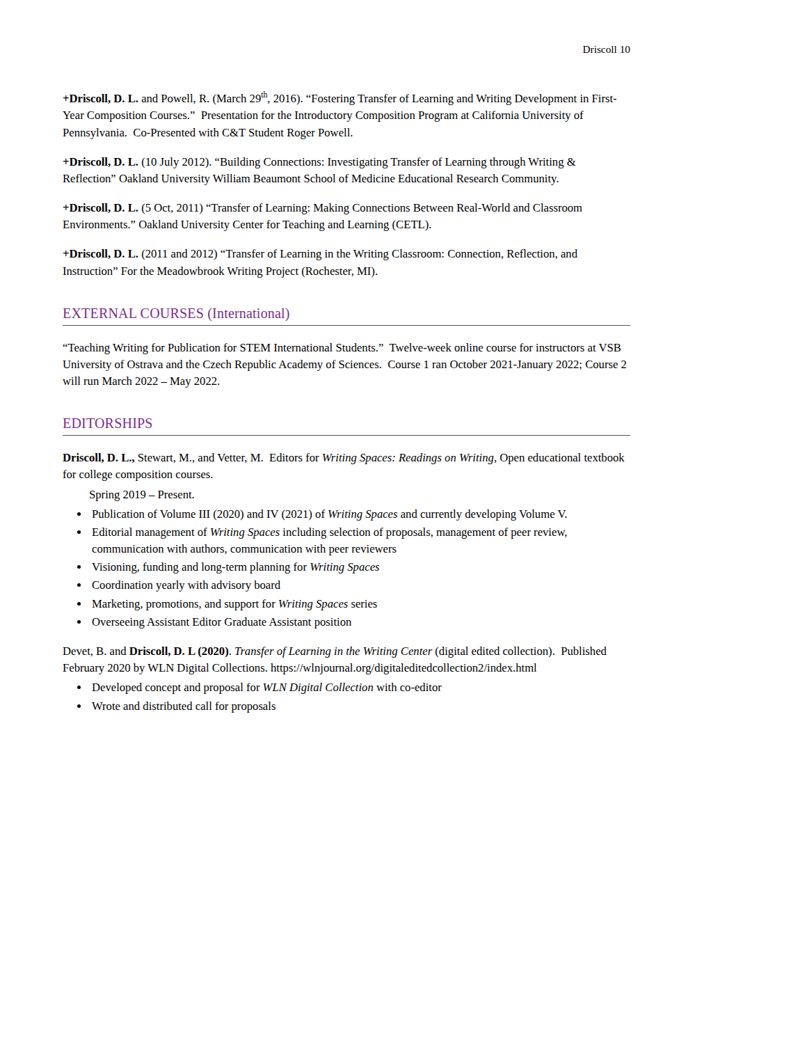Driscoll 10
+Driscoll, D. L. and Powell, R. (March 29th, 2016). “Fostering Transfer of Learning and Writing Development in First-Year Composition Courses.” Presentation for the Introductory Composition Program at California University of Pennsylvania. Co-Presented with C&T Student Roger Powell.
+Driscoll, D. L. (10 July 2012). “Building Connections: Investigating Transfer of Learning through Writing & Reflection” Oakland University William Beaumont School of Medicine Educational Research Community.
+Driscoll, D. L. (5 Oct, 2011) “Transfer of Learning: Making Connections Between Real-World and Classroom Environments.” Oakland University Center for Teaching and Learning (CETL).
+Driscoll, D. L. (2011 and 2012) “Transfer of Learning in the Writing Classroom: Connection, Reflection, and Instruction” For the Meadowbrook Writing Project (Rochester, MI).
EXTERNAL COURSES (International)
“Teaching Writing for Publication for STEM International Students.” Twelve-week online course for instructors at VSB University of Ostrava and the Czech Republic Academy of Sciences. Course 1 ran October 2021-January 2022; Course 2 will run March 2022 – May 2022.
EDITORSHIPS
Driscoll, D. L., Stewart, M., and Vetter, M. Editors for Writing Spaces: Readings on Writing, Open educational textbook for college composition courses.
Spring 2019 – Present.
Publication of Volume III (2020) and IV (2021) of Writing Spaces and currently developing Volume V.
Editorial management of Writing Spaces including selection of proposals, management of peer review, communication with authors, communication with peer reviewers
Visioning, funding and long-term planning for Writing Spaces
Coordination yearly with advisory board
Marketing, promotions, and support for Writing Spaces series
Overseeing Assistant Editor Graduate Assistant position
Devet, B. and Driscoll, D. L (2020). Transfer of Learning in the Writing Center (digital edited collection). Published February 2020 by WLN Digital Collections. https://wlnjournal.org/digitaleditedcollection2/index.html
Developed concept and proposal for WLN Digital Collection with co-editor
Wrote and distributed call for proposals